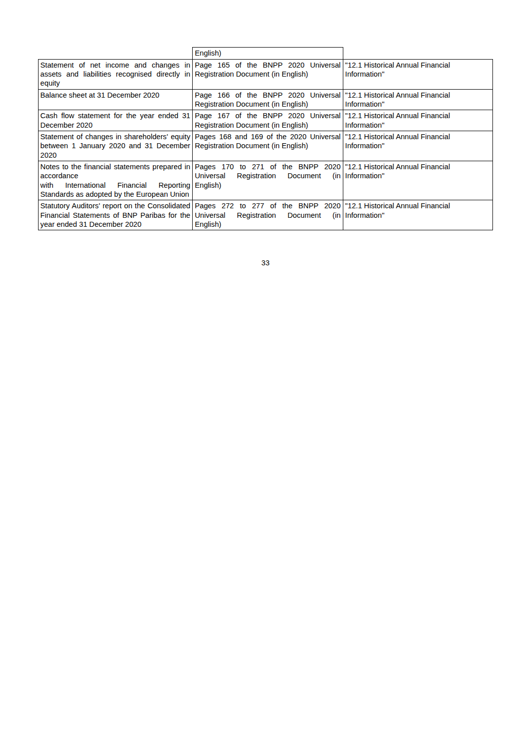| | English) | |
| Statement of net income and changes in assets and liabilities recognised directly in equity | Page 165 of the BNPP 2020 Universal Registration Document (in English) | "12.1 Historical Annual Financial Information" |
| Balance sheet at 31 December 2020 | Page 166 of the BNPP 2020 Universal Registration Document (in English) | "12.1 Historical Annual Financial Information" |
| Cash flow statement for the year ended 31 December 2020 | Page 167 of the BNPP 2020 Universal Registration Document (in English) | "12.1 Historical Annual Financial Information" |
| Statement of changes in shareholders' equity between 1 January 2020 and 31 December 2020 | Pages 168 and 169 of the 2020 Universal Registration Document (in English) | "12.1 Historical Annual Financial Information" |
| Notes to the financial statements prepared in accordance with International Financial Reporting Standards as adopted by the European Union | Pages 170 to 271 of the BNPP 2020 Universal Registration Document (in English) | "12.1 Historical Annual Financial Information" |
| Statutory Auditors' report on the Consolidated Financial Statements of BNP Paribas for the year ended 31 December 2020 | Pages 272 to 277 of the BNPP 2020 Universal Registration Document (in English) | "12.1 Historical Annual Financial Information" |
33